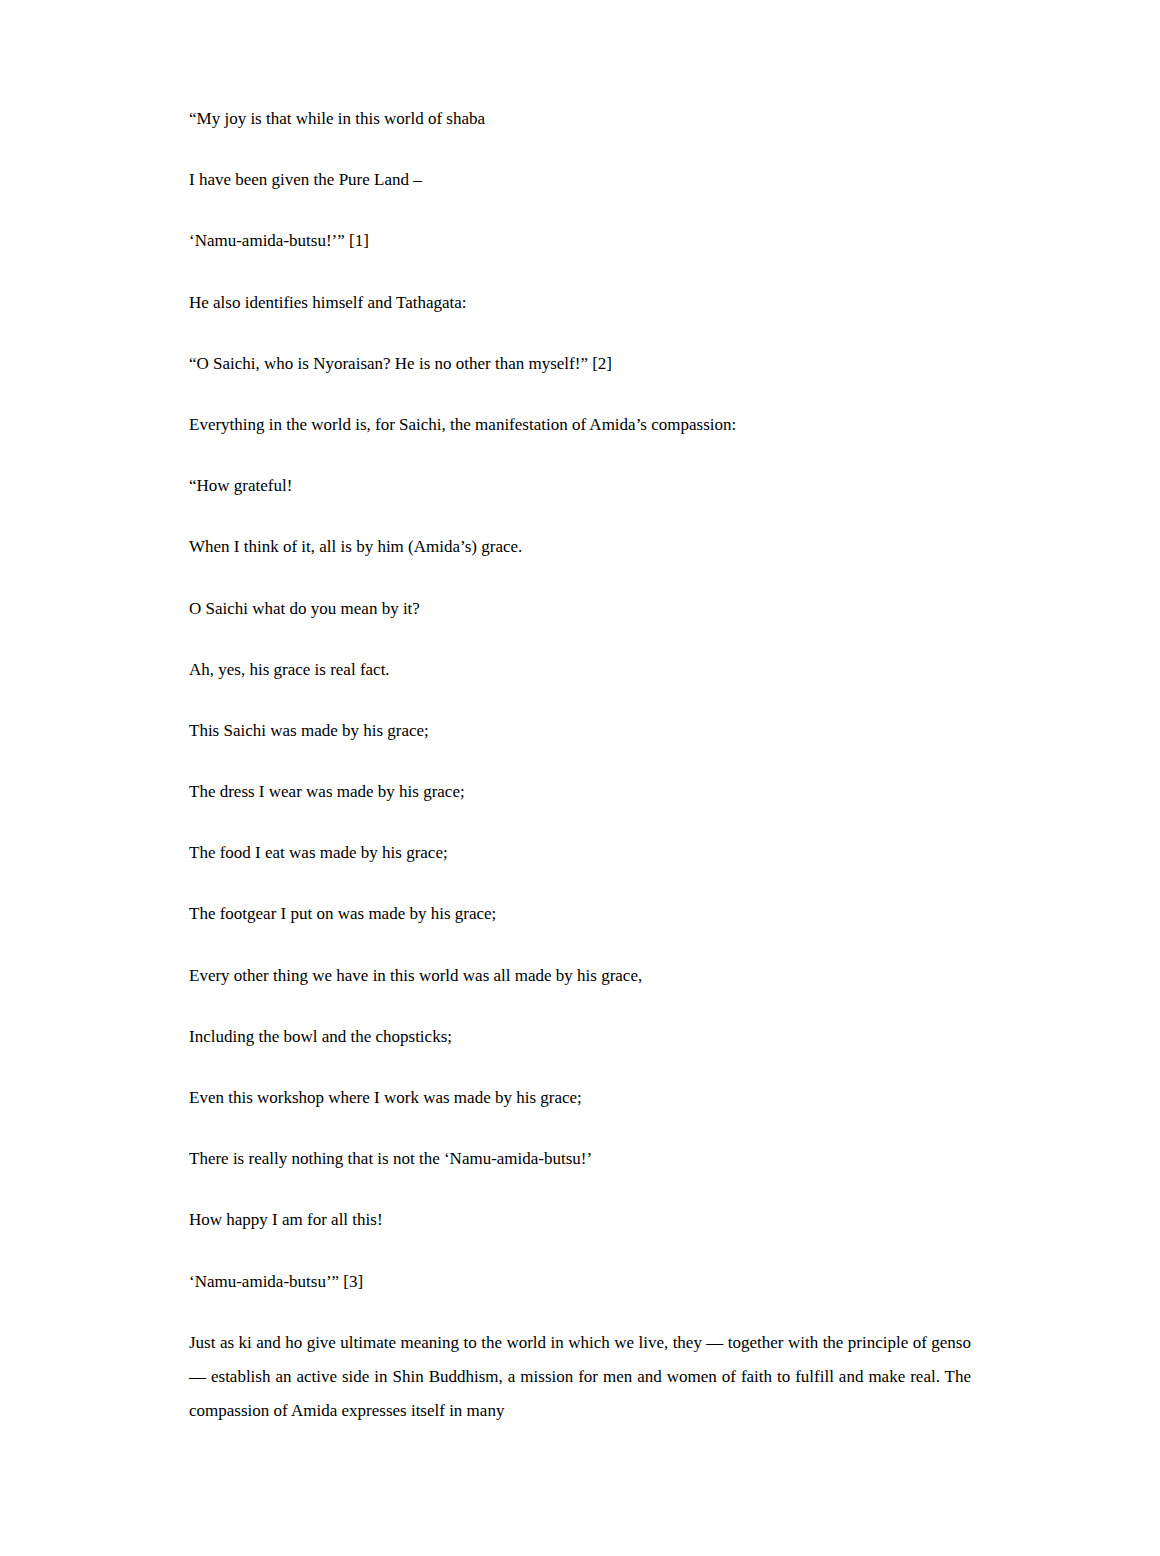“My joy is that while in this world of shaba
I have been given the Pure Land –
‘Namu-amida-butsu!’” [1]
He also identifies himself and Tathagata:
“O Saichi, who is Nyoraisan? He is no other than myself!” [2]
Everything in the world is, for Saichi, the manifestation of Amida’s compassion:
“How grateful!
When I think of it, all is by him (Amida’s) grace.
O Saichi what do you mean by it?
Ah, yes, his grace is real fact.
This Saichi was made by his grace;
The dress I wear was made by his grace;
The food I eat was made by his grace;
The footgear I put on was made by his grace;
Every other thing we have in this world was all made by his grace,
Including the bowl and the chopsticks;
Even this workshop where I work was made by his grace;
There is really nothing that is not the ‘Namu-amida-butsu!’
How happy I am for all this!
‘Namu-amida-butsu’” [3]
Just as ki and ho give ultimate meaning to the world in which we live, they — together with the principle of genso — establish an active side in Shin Buddhism, a mission for men and women of faith to fulfill and make real. The compassion of Amida expresses itself in many